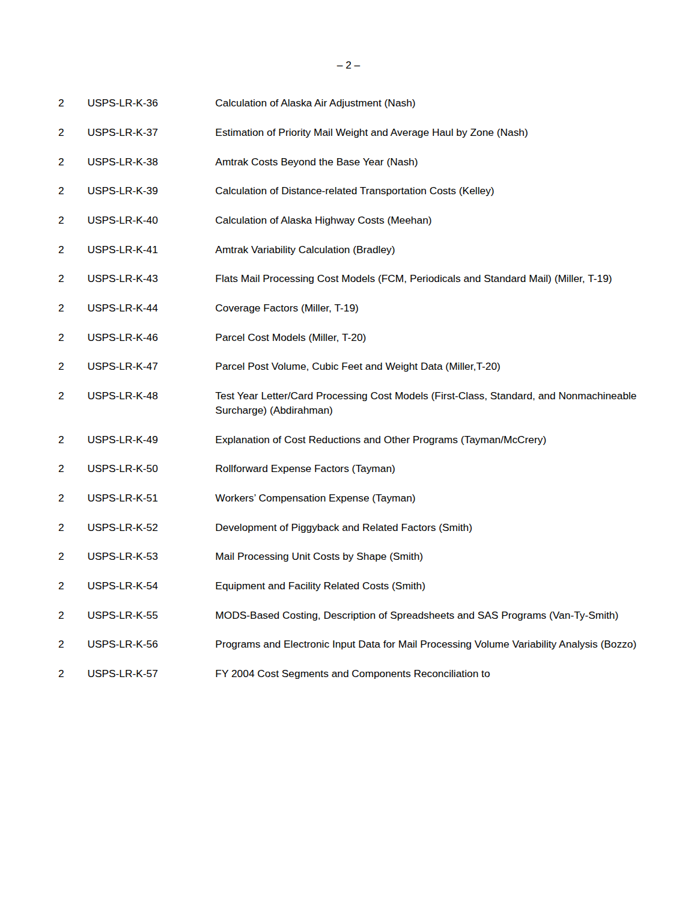– 2 –
| 2 | USPS-LR-K-36 | Calculation of Alaska Air Adjustment (Nash) |
| 2 | USPS-LR-K-37 | Estimation of Priority Mail Weight and Average Haul by Zone (Nash) |
| 2 | USPS-LR-K-38 | Amtrak Costs Beyond the Base Year (Nash) |
| 2 | USPS-LR-K-39 | Calculation of Distance-related Transportation Costs (Kelley) |
| 2 | USPS-LR-K-40 | Calculation of Alaska Highway Costs (Meehan) |
| 2 | USPS-LR-K-41 | Amtrak Variability Calculation (Bradley) |
| 2 | USPS-LR-K-43 | Flats Mail Processing Cost Models (FCM, Periodicals and Standard Mail) (Miller, T-19) |
| 2 | USPS-LR-K-44 | Coverage Factors (Miller, T-19) |
| 2 | USPS-LR-K-46 | Parcel Cost Models (Miller, T-20) |
| 2 | USPS-LR-K-47 | Parcel Post Volume, Cubic Feet and Weight Data (Miller,T-20) |
| 2 | USPS-LR-K-48 | Test Year Letter/Card Processing Cost Models (First-Class, Standard, and Nonmachineable Surcharge) (Abdirahman) |
| 2 | USPS-LR-K-49 | Explanation of Cost Reductions and Other Programs (Tayman/McCrery) |
| 2 | USPS-LR-K-50 | Rollforward Expense Factors (Tayman) |
| 2 | USPS-LR-K-51 | Workers’ Compensation Expense (Tayman) |
| 2 | USPS-LR-K-52 | Development of Piggyback and Related Factors (Smith) |
| 2 | USPS-LR-K-53 | Mail Processing Unit Costs by Shape (Smith) |
| 2 | USPS-LR-K-54 | Equipment and Facility Related Costs (Smith) |
| 2 | USPS-LR-K-55 | MODS-Based Costing, Description of Spreadsheets and SAS Programs (Van-Ty-Smith) |
| 2 | USPS-LR-K-56 | Programs and Electronic Input Data for Mail Processing Volume Variability Analysis (Bozzo) |
| 2 | USPS-LR-K-57 | FY 2004 Cost Segments and Components Reconciliation to |